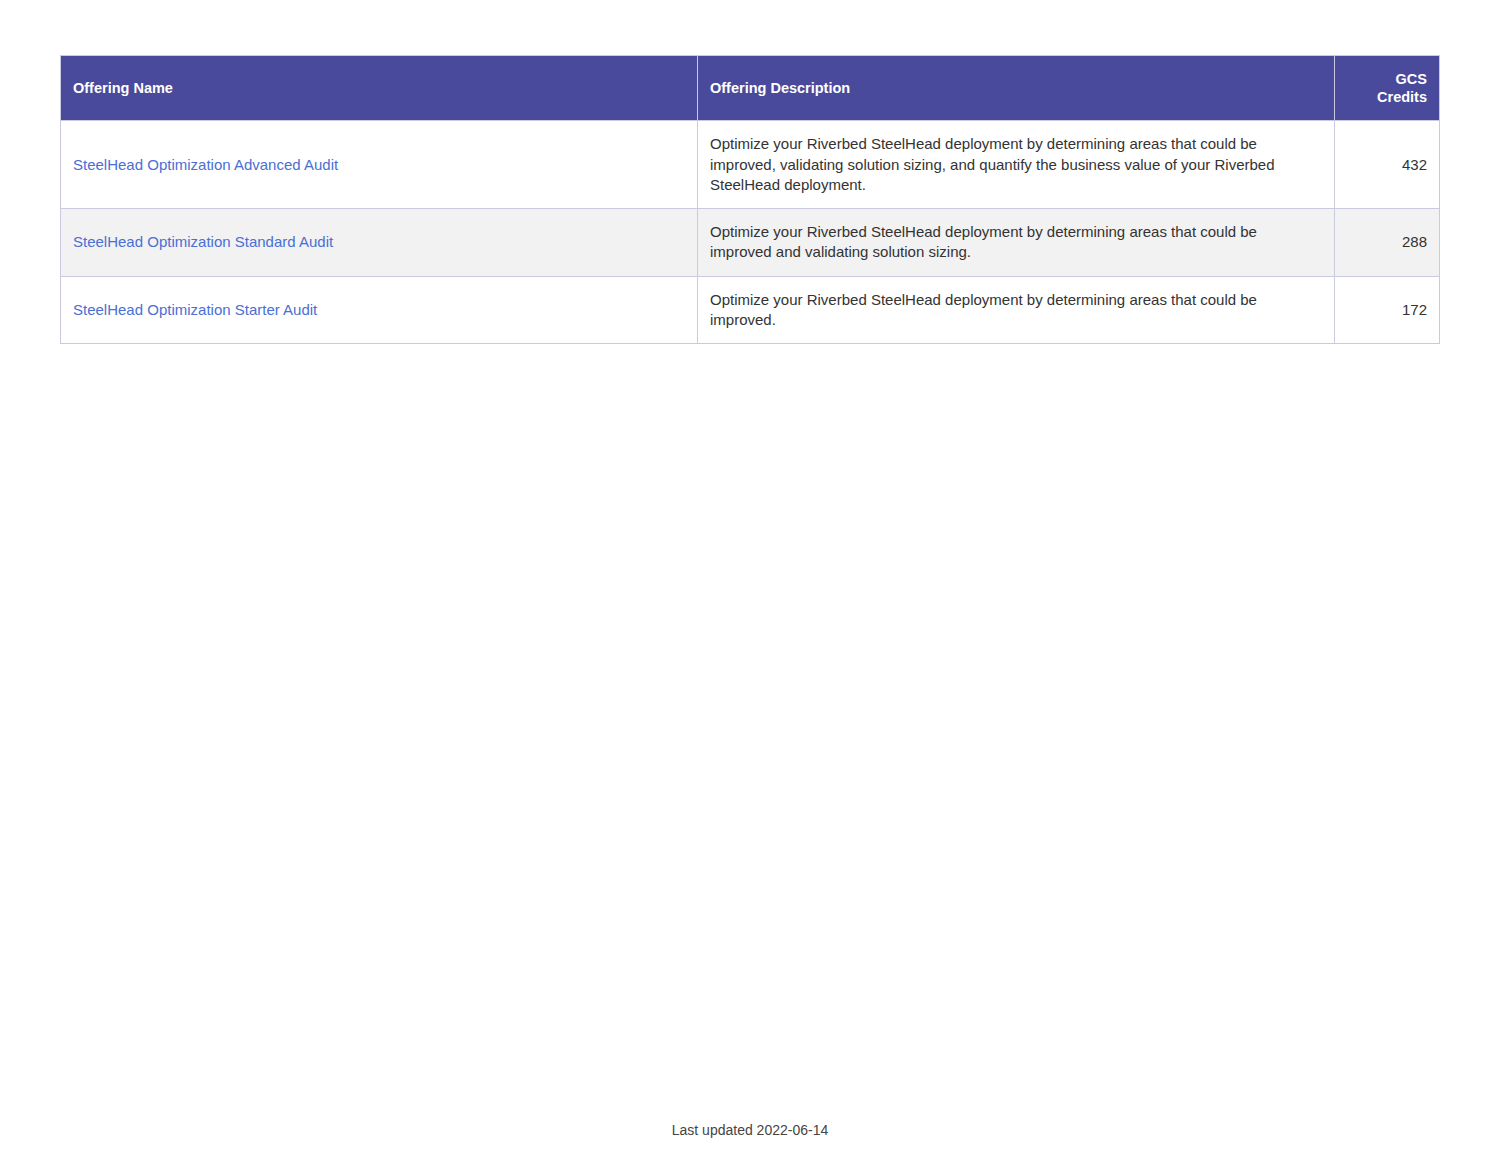| Offering Name | Offering Description | GCS Credits |
| --- | --- | --- |
| SteelHead Optimization Advanced Audit | Optimize your Riverbed SteelHead deployment by determining areas that could be improved, validating solution sizing, and quantify the business value of your Riverbed SteelHead deployment. | 432 |
| SteelHead Optimization Standard Audit | Optimize your Riverbed SteelHead deployment by determining areas that could be improved and validating solution sizing. | 288 |
| SteelHead Optimization Starter Audit | Optimize your Riverbed SteelHead deployment by determining areas that could be improved. | 172 |
Last updated 2022-06-14